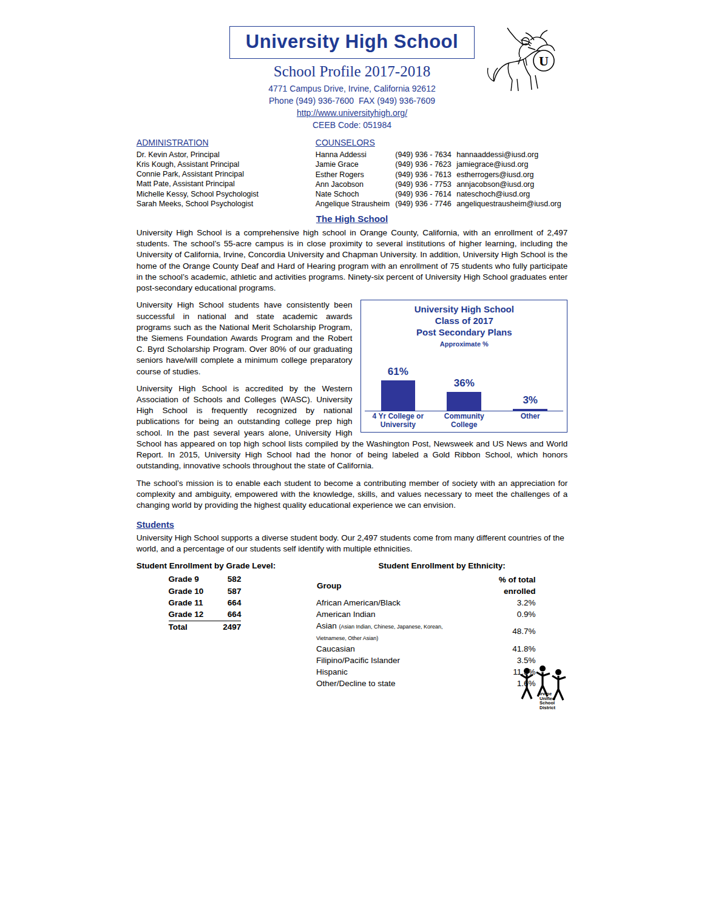U
University High School
School Profile 2017-2018
4771 Campus Drive, Irvine, California 92612
Phone (949) 936-7600 FAX (949) 936-7609
http://www.universityhigh.org/
CEEB Code: 051984
ADMINISTRATION
Dr. Kevin Astor, Principal
Kris Kough, Assistant Principal
Connie Park, Assistant Principal
Matt Pate, Assistant Principal
Michelle Kessy, School Psychologist
Sarah Meeks, School Psychologist
COUNSELORS
| Hanna Addessi | (949) 936 - 7634 | hannaaddessi@iusd.org |
| Jamie Grace | (949) 936 - 7623 | jamiegrace@iusd.org |
| Esther Rogers | (949) 936 - 7613 | estherrogers@iusd.org |
| Ann Jacobson | (949) 936 - 7753 | annjacobson@iusd.org |
| Nate Schoch | (949) 936 - 7614 | nateschoch@iusd.org |
| Angelique Strausheim | (949) 936 - 7746 | angeliquestrausheim@iusd.org |
The High School
University High School is a comprehensive high school in Orange County, California, with an enrollment of 2,497 students. The school’s 55-acre campus is in close proximity to several institutions of higher learning, including the University of California, Irvine, Concordia University and Chapman University. In addition, University High School is the home of the Orange County Deaf and Hard of Hearing program with an enrollment of 75 students who fully participate in the school’s academic, athletic and activities programs. Ninety-six percent of University High School graduates enter post-secondary educational programs.
University High School
Class of 2017
Post Secondary Plans
Approximate %
61%
36%
3%
4 Yr College or University
Community College
Other
University High School students have consistently been successful in national and state academic awards programs such as the National Merit Scholarship Program, the Siemens Foundation Awards Program and the Robert C. Byrd Scholarship Program. Over 80% of our graduating seniors have/will complete a minimum college preparatory course of studies.
University High School is accredited by the Western Association of Schools and Colleges (WASC). University High School is frequently recognized by national publications for being an outstanding college prep high school. In the past several years alone, University High School has appeared on top high school lists compiled by the Washington Post, Newsweek and US News and World Report. In 2015, University High School had the honor of being labeled a Gold Ribbon School, which honors outstanding, innovative schools throughout the state of California.
The school’s mission is to enable each student to become a contributing member of society with an appreciation for complexity and ambiguity, empowered with the knowledge, skills, and values necessary to meet the challenges of a changing world by providing the highest quality educational experience we can envision.
Students
University High School supports a diverse student body. Our 2,497 students come from many different countries of the world, and a percentage of our students self identify with multiple ethnicities.
Student Enrollment by Grade Level:
| Grade 9 | 582 |
| Grade 10 | 587 |
| Grade 11 | 664 |
| Grade 12 | 664 |
| Total | 2497 |
Student Enrollment by Ethnicity:
| Group | % of total enrolled |
| --- | --- |
| African American/Black | 3.2% |
| American Indian | 0.9% |
| Asian (Asian Indian, Chinese, Japanese, Korean, Vietnamese, Other Asian) | 48.7% |
| Caucasian | 41.8% |
| Filipino/Pacific Islander | 3.5% |
| Hispanic | 11.3% |
| Other/Decline to state | 1.6% |
Irvine
Unified
School
District